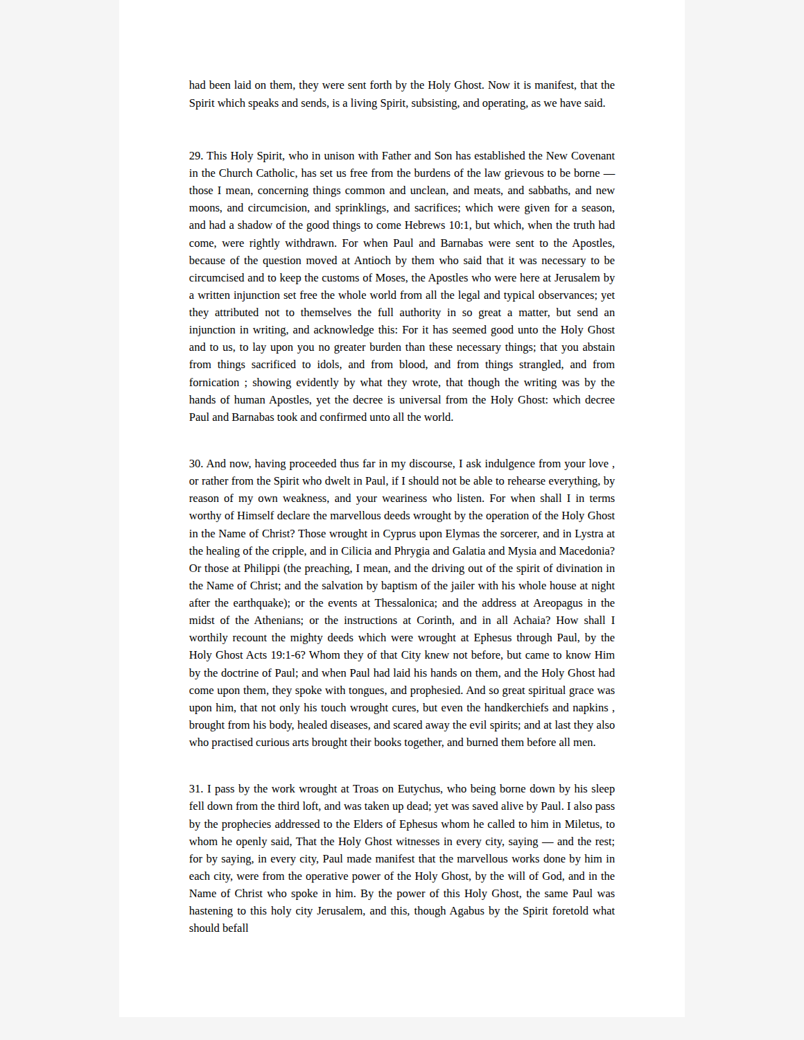had been laid on them, they were sent forth by the Holy Ghost. Now it is manifest, that the Spirit which speaks and sends, is a living Spirit, subsisting, and operating, as we have said.
29. This Holy Spirit, who in unison with Father and Son has established the New Covenant in the Church Catholic, has set us free from the burdens of the law grievous to be borne — those I mean, concerning things common and unclean, and meats, and sabbaths, and new moons, and circumcision, and sprinklings, and sacrifices; which were given for a season, and had a shadow of the good things to come Hebrews 10:1, but which, when the truth had come, were rightly withdrawn. For when Paul and Barnabas were sent to the Apostles, because of the question moved at Antioch by them who said that it was necessary to be circumcised and to keep the customs of Moses, the Apostles who were here at Jerusalem by a written injunction set free the whole world from all the legal and typical observances; yet they attributed not to themselves the full authority in so great a matter, but send an injunction in writing, and acknowledge this: For it has seemed good unto the Holy Ghost and to us, to lay upon you no greater burden than these necessary things; that you abstain from things sacrificed to idols, and from blood, and from things strangled, and from fornication ; showing evidently by what they wrote, that though the writing was by the hands of human Apostles, yet the decree is universal from the Holy Ghost: which decree Paul and Barnabas took and confirmed unto all the world.
30. And now, having proceeded thus far in my discourse, I ask indulgence from your love , or rather from the Spirit who dwelt in Paul, if I should not be able to rehearse everything, by reason of my own weakness, and your weariness who listen. For when shall I in terms worthy of Himself declare the marvellous deeds wrought by the operation of the Holy Ghost in the Name of Christ? Those wrought in Cyprus upon Elymas the sorcerer, and in Lystra at the healing of the cripple, and in Cilicia and Phrygia and Galatia and Mysia and Macedonia? Or those at Philippi (the preaching, I mean, and the driving out of the spirit of divination in the Name of Christ; and the salvation by baptism of the jailer with his whole house at night after the earthquake); or the events at Thessalonica; and the address at Areopagus in the midst of the Athenians; or the instructions at Corinth, and in all Achaia? How shall I worthily recount the mighty deeds which were wrought at Ephesus through Paul, by the Holy Ghost Acts 19:1-6? Whom they of that City knew not before, but came to know Him by the doctrine of Paul; and when Paul had laid his hands on them, and the Holy Ghost had come upon them, they spoke with tongues, and prophesied. And so great spiritual grace was upon him, that not only his touch wrought cures, but even the handkerchiefs and napkins , brought from his body, healed diseases, and scared away the evil spirits; and at last they also who practised curious arts brought their books together, and burned them before all men.
31. I pass by the work wrought at Troas on Eutychus, who being borne down by his sleep fell down from the third loft, and was taken up dead; yet was saved alive by Paul. I also pass by the prophecies addressed to the Elders of Ephesus whom he called to him in Miletus, to whom he openly said, That the Holy Ghost witnesses in every city, saying — and the rest; for by saying, in every city, Paul made manifest that the marvellous works done by him in each city, were from the operative power of the Holy Ghost, by the will of God, and in the Name of Christ who spoke in him. By the power of this Holy Ghost, the same Paul was hastening to this holy city Jerusalem, and this, though Agabus by the Spirit foretold what should befall